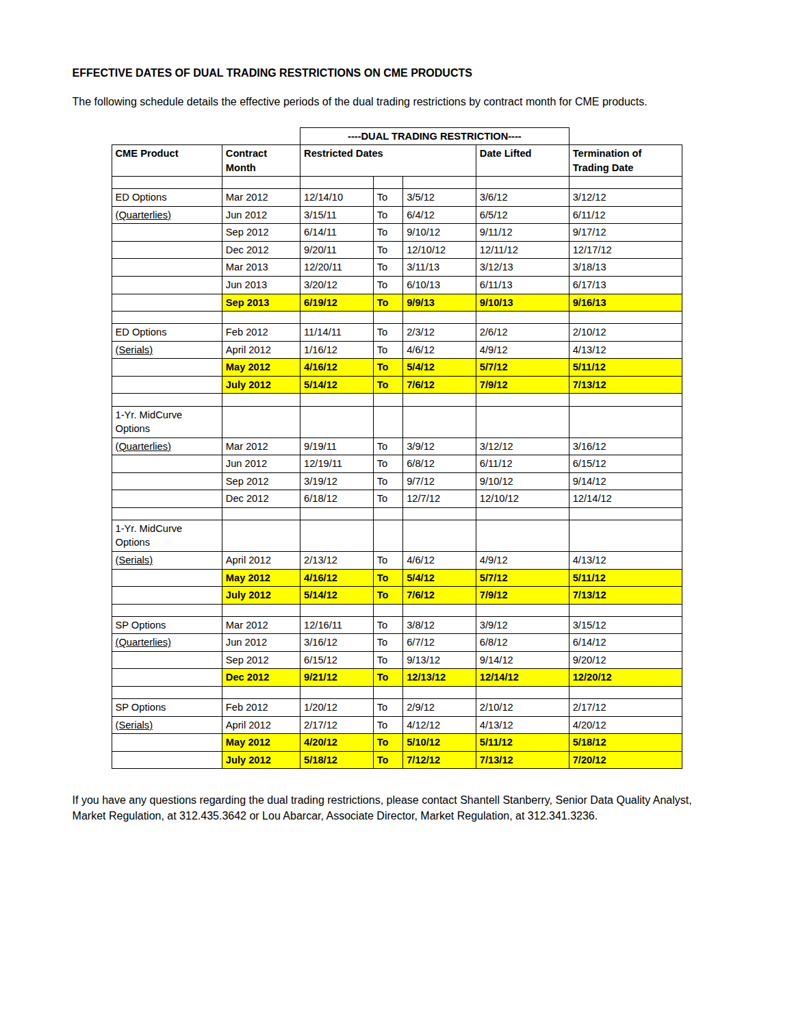EFFECTIVE DATES OF DUAL TRADING RESTRICTIONS ON CME PRODUCTS
The following schedule details the effective periods of the dual trading restrictions by contract month for CME products.
| | | ----DUAL TRADING RESTRICTION---- | |
| CME Product | Contract Month | Restricted Dates | Date Lifted | Termination of Trading Date |
| ED Options | Mar 2012 | 12/14/10 | To | 3/5/12 | 3/6/12 | 3/12/12 |
| (Quarterlies) | Jun 2012 | 3/15/11 | To | 6/4/12 | 6/5/12 | 6/11/12 |
| | Sep 2012 | 6/14/11 | To | 9/10/12 | 9/11/12 | 9/17/12 |
| | Dec 2012 | 9/20/11 | To | 12/10/12 | 12/11/12 | 12/17/12 |
| | Mar 2013 | 12/20/11 | To | 3/11/13 | 3/12/13 | 3/18/13 |
| | Jun 2013 | 3/20/12 | To | 6/10/13 | 6/11/13 | 6/17/13 |
| | Sep 2013 | 6/19/12 | To | 9/9/13 | 9/10/13 | 9/16/13 |
| ED Options | Feb 2012 | 11/14/11 | To | 2/3/12 | 2/6/12 | 2/10/12 |
| (Serials) | April 2012 | 1/16/12 | To | 4/6/12 | 4/9/12 | 4/13/12 |
| | May 2012 | 4/16/12 | To | 5/4/12 | 5/7/12 | 5/11/12 |
| | July 2012 | 5/14/12 | To | 7/6/12 | 7/9/12 | 7/13/12 |
| 1-Yr. MidCurve Options | | | | | | |
| (Quarterlies) | Mar 2012 | 9/19/11 | To | 3/9/12 | 3/12/12 | 3/16/12 |
| | Jun 2012 | 12/19/11 | To | 6/8/12 | 6/11/12 | 6/15/12 |
| | Sep 2012 | 3/19/12 | To | 9/7/12 | 9/10/12 | 9/14/12 |
| | Dec 2012 | 6/18/12 | To | 12/7/12 | 12/10/12 | 12/14/12 |
| 1-Yr. MidCurve Options | | | | | | |
| (Serials) | April 2012 | 2/13/12 | To | 4/6/12 | 4/9/12 | 4/13/12 |
| | May 2012 | 4/16/12 | To | 5/4/12 | 5/7/12 | 5/11/12 |
| | July 2012 | 5/14/12 | To | 7/6/12 | 7/9/12 | 7/13/12 |
| SP Options | Mar 2012 | 12/16/11 | To | 3/8/12 | 3/9/12 | 3/15/12 |
| (Quarterlies) | Jun 2012 | 3/16/12 | To | 6/7/12 | 6/8/12 | 6/14/12 |
| | Sep 2012 | 6/15/12 | To | 9/13/12 | 9/14/12 | 9/20/12 |
| | Dec 2012 | 9/21/12 | To | 12/13/12 | 12/14/12 | 12/20/12 |
| SP Options | Feb 2012 | 1/20/12 | To | 2/9/12 | 2/10/12 | 2/17/12 |
| (Serials) | April 2012 | 2/17/12 | To | 4/12/12 | 4/13/12 | 4/20/12 |
| | May 2012 | 4/20/12 | To | 5/10/12 | 5/11/12 | 5/18/12 |
| | July 2012 | 5/18/12 | To | 7/12/12 | 7/13/12 | 7/20/12 |
If you have any questions regarding the dual trading restrictions, please contact Shantell Stanberry, Senior Data Quality Analyst, Market Regulation, at 312.435.3642 or Lou Abarcar, Associate Director, Market Regulation, at 312.341.3236.